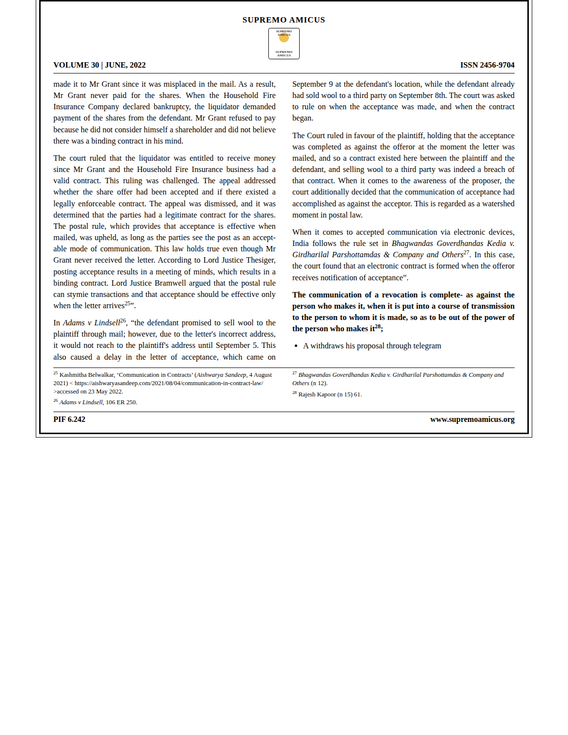SUPREMO AMICUS
SUPREMO
AMICUS SUPREMO AMICUS
VOLUME 30 | JUNE, 2022
ISSN 2456-9704
made it to Mr Grant since it was misplaced in the mail. As a result, Mr Grant never paid for the shares. When the Household Fire Insurance Company declared bankruptcy, the liquidator demanded payment of the shares from the defendant. Mr Grant refused to pay because he did not consider himself a shareholder and did not believe there was a binding contract in his mind.
The court ruled that the liquidator was entitled to receive money since Mr Grant and the Household Fire Insurance business had a valid contract. This ruling was challenged. The appeal addressed whether the share offer had been accepted and if there existed a legally enforceable contract. The appeal was dismissed, and it was determined that the parties had a legitimate contract for the shares. The postal rule, which provides that acceptance is effective when mailed, was upheld, as long as the parties see the post as an acceptable mode of communication. This law holds true even though Mr Grant never received the letter. According to Lord Justice Thesiger, posting acceptance results in a meeting of minds, which results in a binding contract. Lord Justice Bramwell argued that the postal rule can stymie transactions and that acceptance should be effective only when the letter arrives25”.
In Adams v Lindsell26, “the defendant promised to sell wool to the plaintiff through mail; however, due to the letter's incorrect address, it would not reach to the plaintiff's address until September 5. This also caused a delay in the letter of acceptance, which came on September 9 at the defendant's location, while the defendant already had sold wool to a third party on September 8th. The court was asked to rule on when the acceptance was made, and when the contract began.
The Court ruled in favour of the plaintiff, holding that the acceptance was completed as against the offeror at the moment the letter was mailed, and so a contract existed here between the plaintiff and the defendant, and selling wool to a third party was indeed a breach of that contract. When it comes to the awareness of the proposer, the court additionally decided that the communication of acceptance had accomplished as against the acceptor. This is regarded as a watershed moment in postal law.
When it comes to accepted communication via electronic devices, India follows the rule set in Bhagwandas Goverdhandas Kedia v. Girdharilal Parshottamdas & Company and Others27. In this case, the court found that an electronic contract is formed when the offeror receives notification of acceptance”.
The communication of a revocation is complete- as against the person who makes it, when it is put into a course of transmission to the person to whom it is made, so as to be out of the power of the person who makes it28;
A withdraws his proposal through telegram
25 Kashmitha Belwalkar, ‘Communication in Contracts’ (Aishwarya Sandeep, 4 August 2021) < https://aishwaryasandeep.com/2021/08/04/communication-in-contract-law/ >accessed on 23 May 2022.
26 Adams v Lindsell, 106 ER 250.
27 Bhagwandas Goverdhandas Kedia v. Girdharilal Parshottamdas & Company and Others (n 12).
28 Rajesh Kapoor (n 15) 61.
PIF 6.242
www.supremoamicus.org